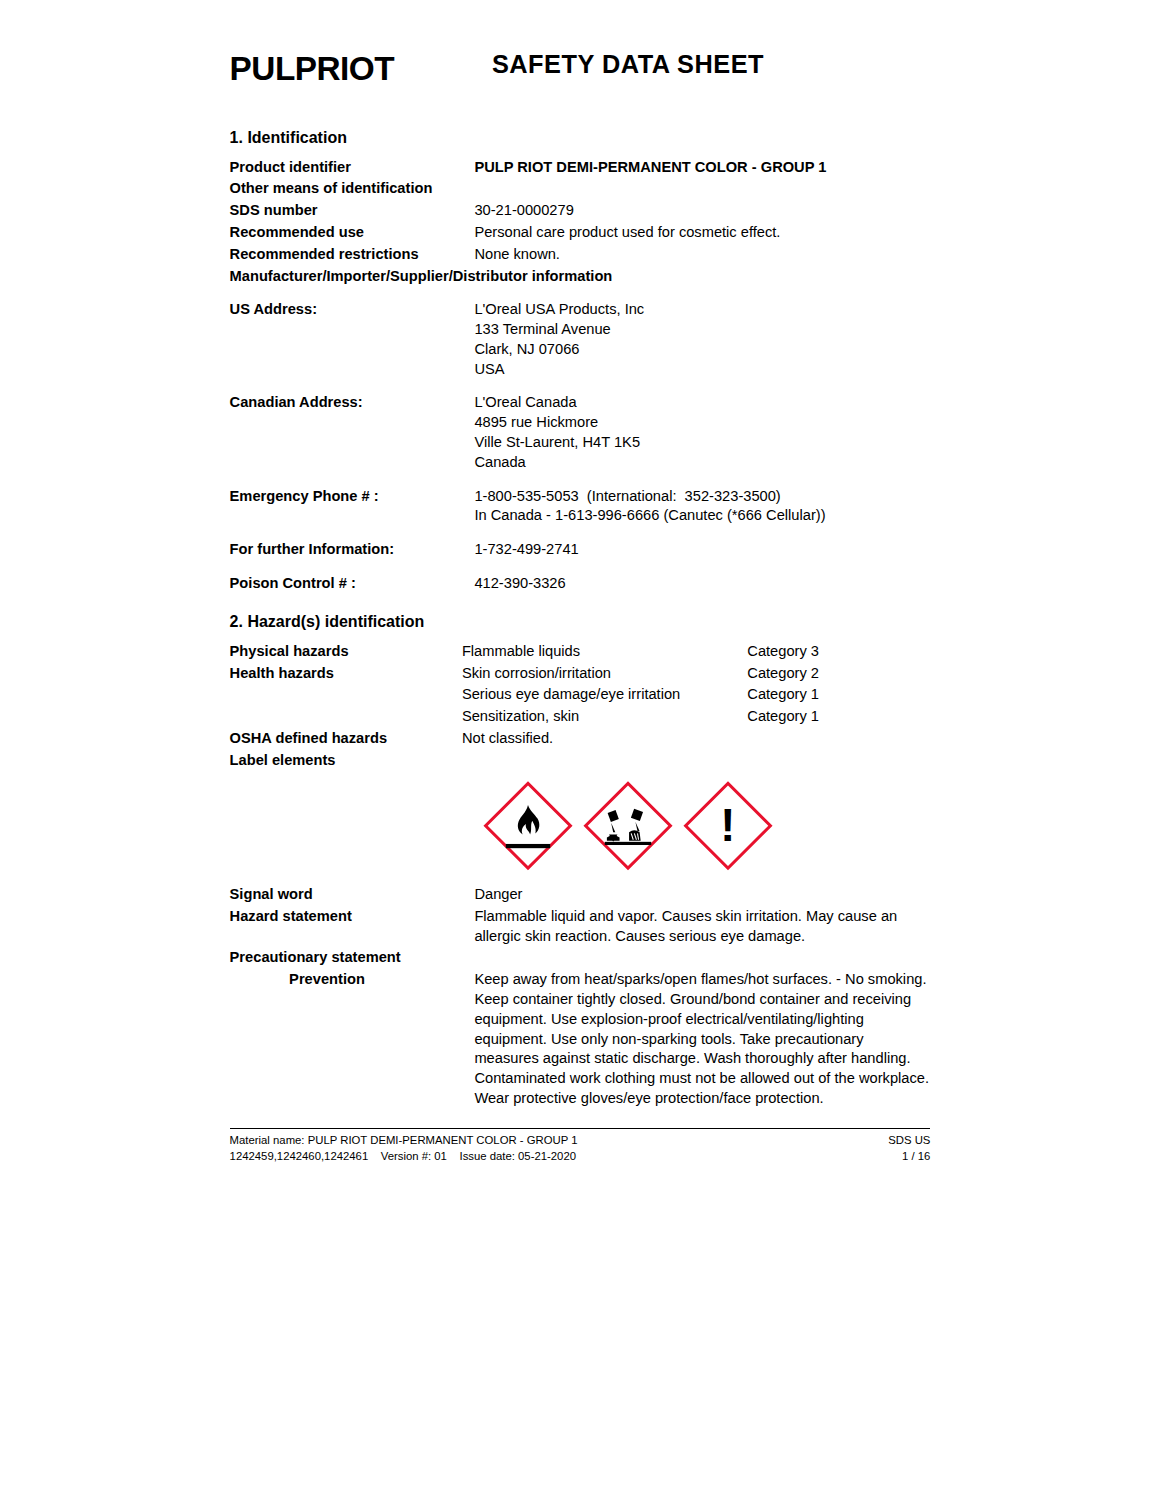PULP RIOT
SAFETY DATA SHEET
1. Identification
| Product identifier | PULP RIOT DEMI-PERMANENT COLOR - GROUP 1 |
| Other means of identification | |
| SDS number | 30-21-0000279 |
| Recommended use | Personal care product used for cosmetic effect. |
| Recommended restrictions | None known. |
| Manufacturer/Importer/Supplier/Distributor information |
| US Address: | L'Oreal USA Products, Inc 133 Terminal Avenue Clark, NJ 07066 USA |
| Canadian Address: | L'Oreal Canada 4895 rue Hickmore Ville St-Laurent, H4T 1K5 Canada |
| Emergency Phone # : | 1-800-535-5053 (International: 352-323-3500) In Canada - 1-613-996-6666 (Canutec (*666 Cellular)) |
| For further Information: | 1-732-499-2741 |
| Poison Control # : | 412-390-3326 |
2. Hazard(s) identification
| Physical hazards | Flammable liquids | Category 3 |
| Health hazards | Skin corrosion/irritation | Category 2 |
| | Serious eye damage/eye irritation | Category 1 |
| | Sensitization, skin | Category 1 |
| OSHA defined hazards | Not classified. |
| Label elements |
!
| Signal word | Danger |
| Hazard statement | Flammable liquid and vapor. Causes skin irritation. May cause an allergic skin reaction. Causes serious eye damage. |
| Precautionary statement |
| Prevention | Keep away from heat/sparks/open flames/hot surfaces. - No smoking. Keep container tightly closed. Ground/bond container and receiving equipment. Use explosion-proof electrical/ventilating/lighting equipment. Use only non-sparking tools. Take precautionary measures against static discharge. Wash thoroughly after handling. Contaminated work clothing must not be allowed out of the workplace. Wear protective gloves/eye protection/face protection. |
Material name: PULP RIOT DEMI-PERMANENT COLOR - GROUP 1
1242459,1242460,1242461 Version #: 01 Issue date: 05-21-2020
SDS US
1 / 16